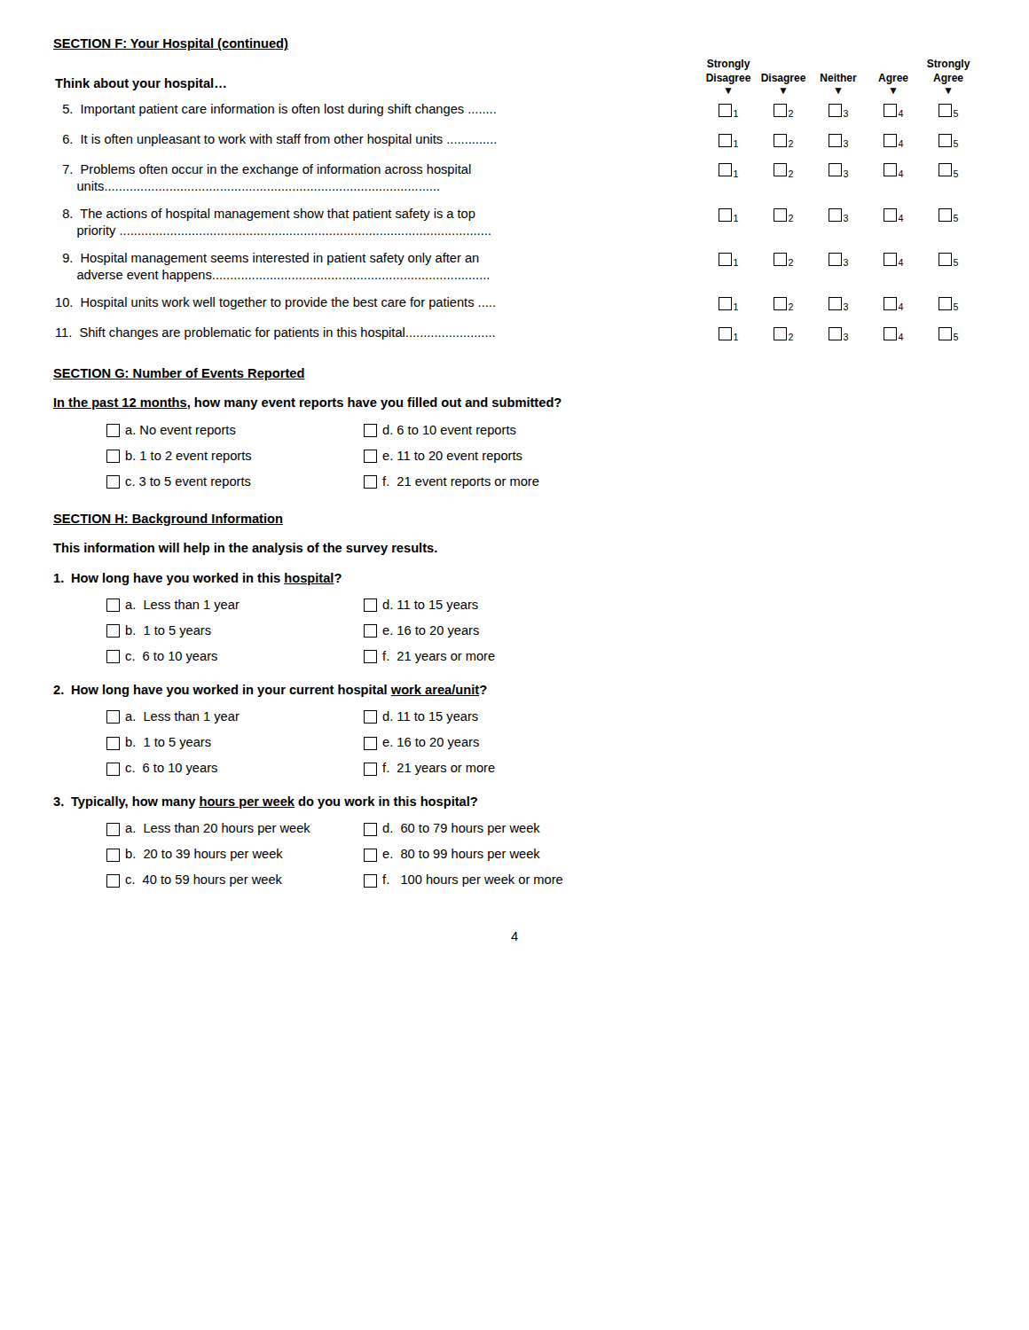SECTION F: Your Hospital (continued)
| Think about your hospital… | Strongly Disagree ▼ | Disagree ▼ | Neither ▼ | Agree ▼ | Strongly Agree ▼ |
| --- | --- | --- | --- | --- | --- |
| 5. Important patient care information is often lost during shift changes ........ | 1 | 2 | 3 | 4 | 5 |
| 6. It is often unpleasant to work with staff from other hospital units .............. | 1 | 2 | 3 | 4 | 5 |
| 7. Problems often occur in the exchange of information across hospital units ............................................................................................. | 1 | 2 | 3 | 4 | 5 |
| 8. The actions of hospital management show that patient safety is a top priority ....................................................................................................... | 1 | 2 | 3 | 4 | 5 |
| 9. Hospital management seems interested in patient safety only after an adverse event happens ............................................................................. | 1 | 2 | 3 | 4 | 5 |
| 10. Hospital units work well together to provide the best care for patients ..... | 1 | 2 | 3 | 4 | 5 |
| 11. Shift changes are problematic for patients in this hospital ......................... | 1 | 2 | 3 | 4 | 5 |
SECTION G: Number of Events Reported
In the past 12 months, how many event reports have you filled out and submitted?
| a. No event reports | d. 6 to 10 event reports |
| b. 1 to 2 event reports | e. 11 to 20 event reports |
| c. 3 to 5 event reports | f. 21 event reports or more |
SECTION H: Background Information
This information will help in the analysis of the survey results.
1. How long have you worked in this hospital?
| a. Less than 1 year | d. 11 to 15 years |
| b. 1 to 5 years | e. 16 to 20 years |
| c. 6 to 10 years | f. 21 years or more |
2. How long have you worked in your current hospital work area/unit?
| a. Less than 1 year | d. 11 to 15 years |
| b. 1 to 5 years | e. 16 to 20 years |
| c. 6 to 10 years | f. 21 years or more |
3. Typically, how many hours per week do you work in this hospital?
| a. Less than 20 hours per week | d. 60 to 79 hours per week |
| b. 20 to 39 hours per week | e. 80 to 99 hours per week |
| c. 40 to 59 hours per week | f. 100 hours per week or more |
4